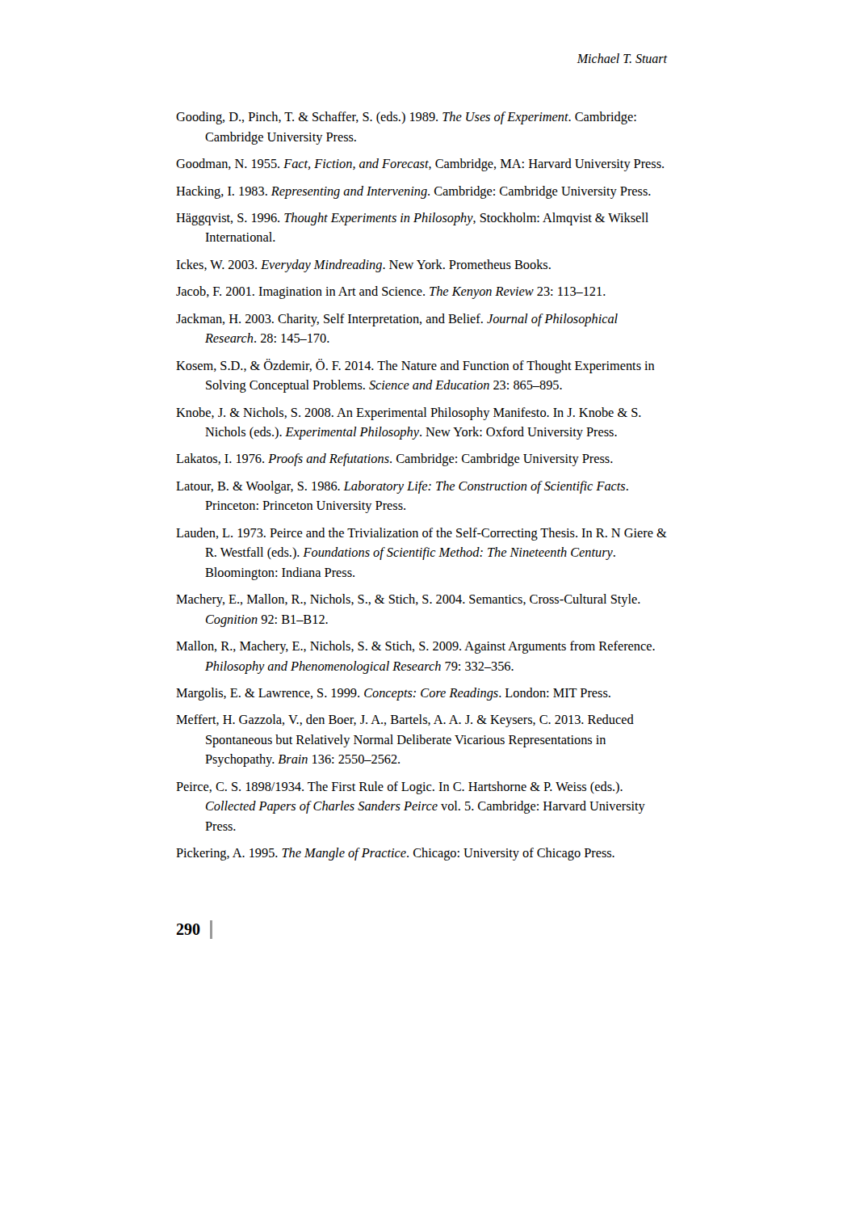Michael T. Stuart
Gooding, D., Pinch, T. & Schaffer, S. (eds.) 1989. The Uses of Experiment. Cambridge: Cambridge University Press.
Goodman, N. 1955. Fact, Fiction, and Forecast, Cambridge, MA: Harvard University Press.
Hacking, I. 1983. Representing and Intervening. Cambridge: Cambridge University Press.
Häggqvist, S. 1996. Thought Experiments in Philosophy, Stockholm: Almqvist & Wiksell International.
Ickes, W. 2003. Everyday Mindreading. New York. Prometheus Books.
Jacob, F. 2001. Imagination in Art and Science. The Kenyon Review 23: 113–121.
Jackman, H. 2003. Charity, Self Interpretation, and Belief. Journal of Philosophical Research. 28: 145–170.
Kosem, S.D., & Özdemir, Ö. F. 2014. The Nature and Function of Thought Experiments in Solving Conceptual Problems. Science and Education 23: 865–895.
Knobe, J. & Nichols, S. 2008. An Experimental Philosophy Manifesto. In J. Knobe & S. Nichols (eds.). Experimental Philosophy. New York: Oxford University Press.
Lakatos, I. 1976. Proofs and Refutations. Cambridge: Cambridge University Press.
Latour, B. & Woolgar, S. 1986. Laboratory Life: The Construction of Scientific Facts. Princeton: Princeton University Press.
Lauden, L. 1973. Peirce and the Trivialization of the Self-Correcting Thesis. In R. N Giere & R. Westfall (eds.). Foundations of Scientific Method: The Nineteenth Century. Bloomington: Indiana Press.
Machery, E., Mallon, R., Nichols, S., & Stich, S. 2004. Semantics, Cross-Cultural Style. Cognition 92: B1–B12.
Mallon, R., Machery, E., Nichols, S. & Stich, S. 2009. Against Arguments from Reference. Philosophy and Phenomenological Research 79: 332–356.
Margolis, E. & Lawrence, S. 1999. Concepts: Core Readings. London: MIT Press.
Meffert, H. Gazzola, V., den Boer, J. A., Bartels, A. A. J. & Keysers, C. 2013. Reduced Spontaneous but Relatively Normal Deliberate Vicarious Representations in Psychopathy. Brain 136: 2550–2562.
Peirce, C. S. 1898/1934. The First Rule of Logic. In C. Hartshorne & P. Weiss (eds.). Collected Papers of Charles Sanders Peirce vol. 5. Cambridge: Harvard University Press.
Pickering, A. 1995. The Mangle of Practice. Chicago: University of Chicago Press.
290